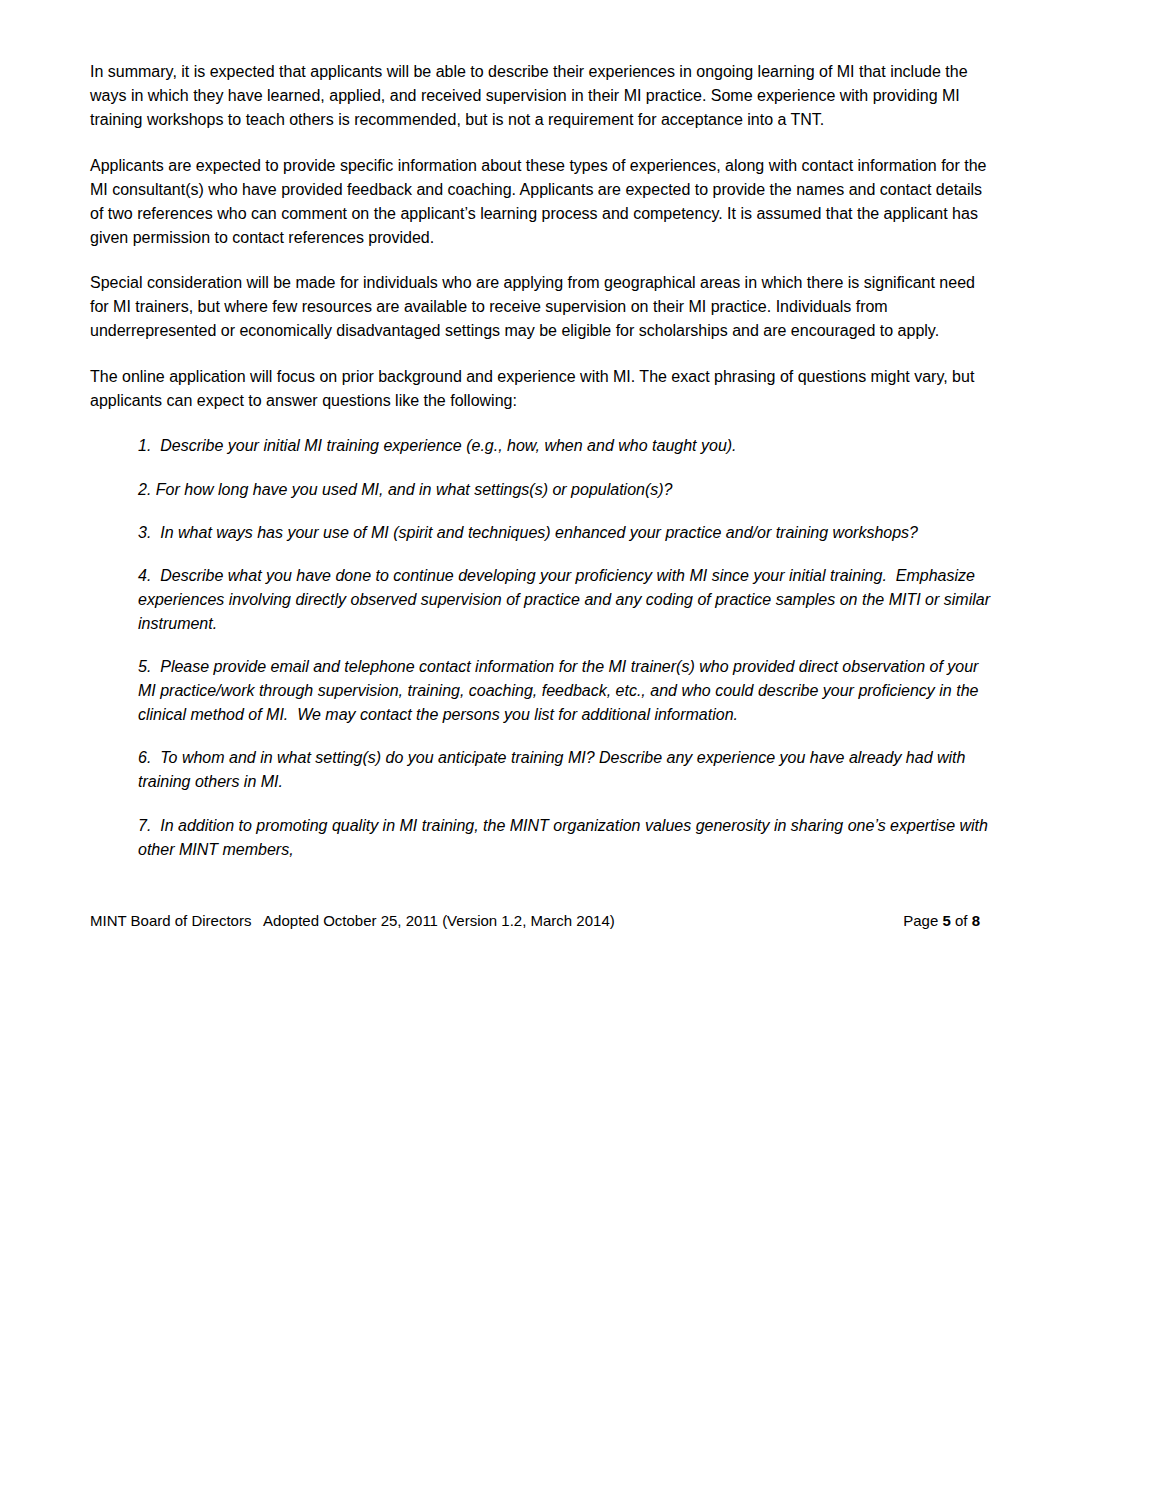In summary, it is expected that applicants will be able to describe their experiences in ongoing learning of MI that include the ways in which they have learned, applied, and received supervision in their MI practice. Some experience with providing MI training workshops to teach others is recommended, but is not a requirement for acceptance into a TNT.
Applicants are expected to provide specific information about these types of experiences, along with contact information for the MI consultant(s) who have provided feedback and coaching. Applicants are expected to provide the names and contact details of two references who can comment on the applicant’s learning process and competency. It is assumed that the applicant has given permission to contact references provided.
Special consideration will be made for individuals who are applying from geographical areas in which there is significant need for MI trainers, but where few resources are available to receive supervision on their MI practice. Individuals from underrepresented or economically disadvantaged settings may be eligible for scholarships and are encouraged to apply.
The online application will focus on prior background and experience with MI. The exact phrasing of questions might vary, but applicants can expect to answer questions like the following:
1. Describe your initial MI training experience (e.g., how, when and who taught you).
2. For how long have you used MI, and in what settings(s) or population(s)?
3. In what ways has your use of MI (spirit and techniques) enhanced your practice and/or training workshops?
4. Describe what you have done to continue developing your proficiency with MI since your initial training. Emphasize experiences involving directly observed supervision of practice and any coding of practice samples on the MITI or similar instrument.
5. Please provide email and telephone contact information for the MI trainer(s) who provided direct observation of your MI practice/work through supervision, training, coaching, feedback, etc., and who could describe your proficiency in the clinical method of MI. We may contact the persons you list for additional information.
6. To whom and in what setting(s) do you anticipate training MI? Describe any experience you have already had with training others in MI.
7. In addition to promoting quality in MI training, the MINT organization values generosity in sharing one’s expertise with other MINT members,
MINT Board of Directors Adopted October 25, 2011 (Version 1.2, March 2014) Page 5 of 8